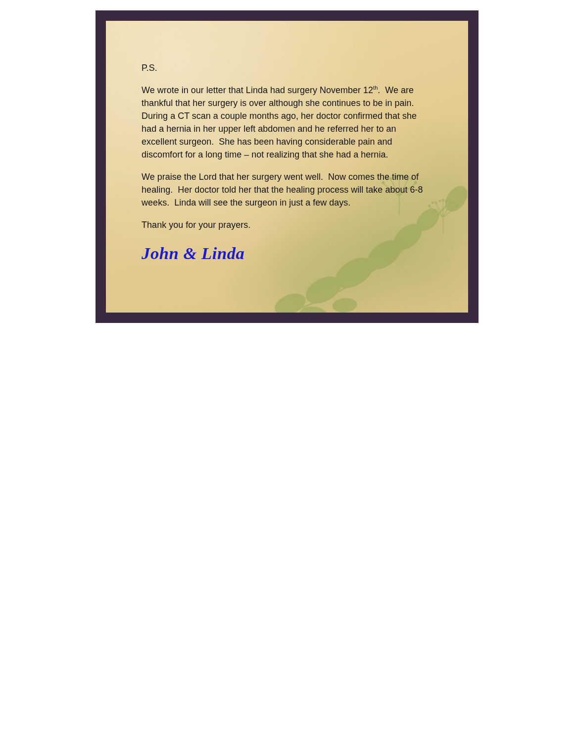P.S.
We wrote in our letter that Linda had surgery November 12th. We are thankful that her surgery is over although she continues to be in pain. During a CT scan a couple months ago, her doctor confirmed that she had a hernia in her upper left abdomen and he referred her to an excellent surgeon. She has been having considerable pain and discomfort for a long time – not realizing that she had a hernia.
We praise the Lord that her surgery went well. Now comes the time of healing. Her doctor told her that the healing process will take about 6-8 weeks. Linda will see the surgeon in just a few days.
Thank you for your prayers.
John & Linda